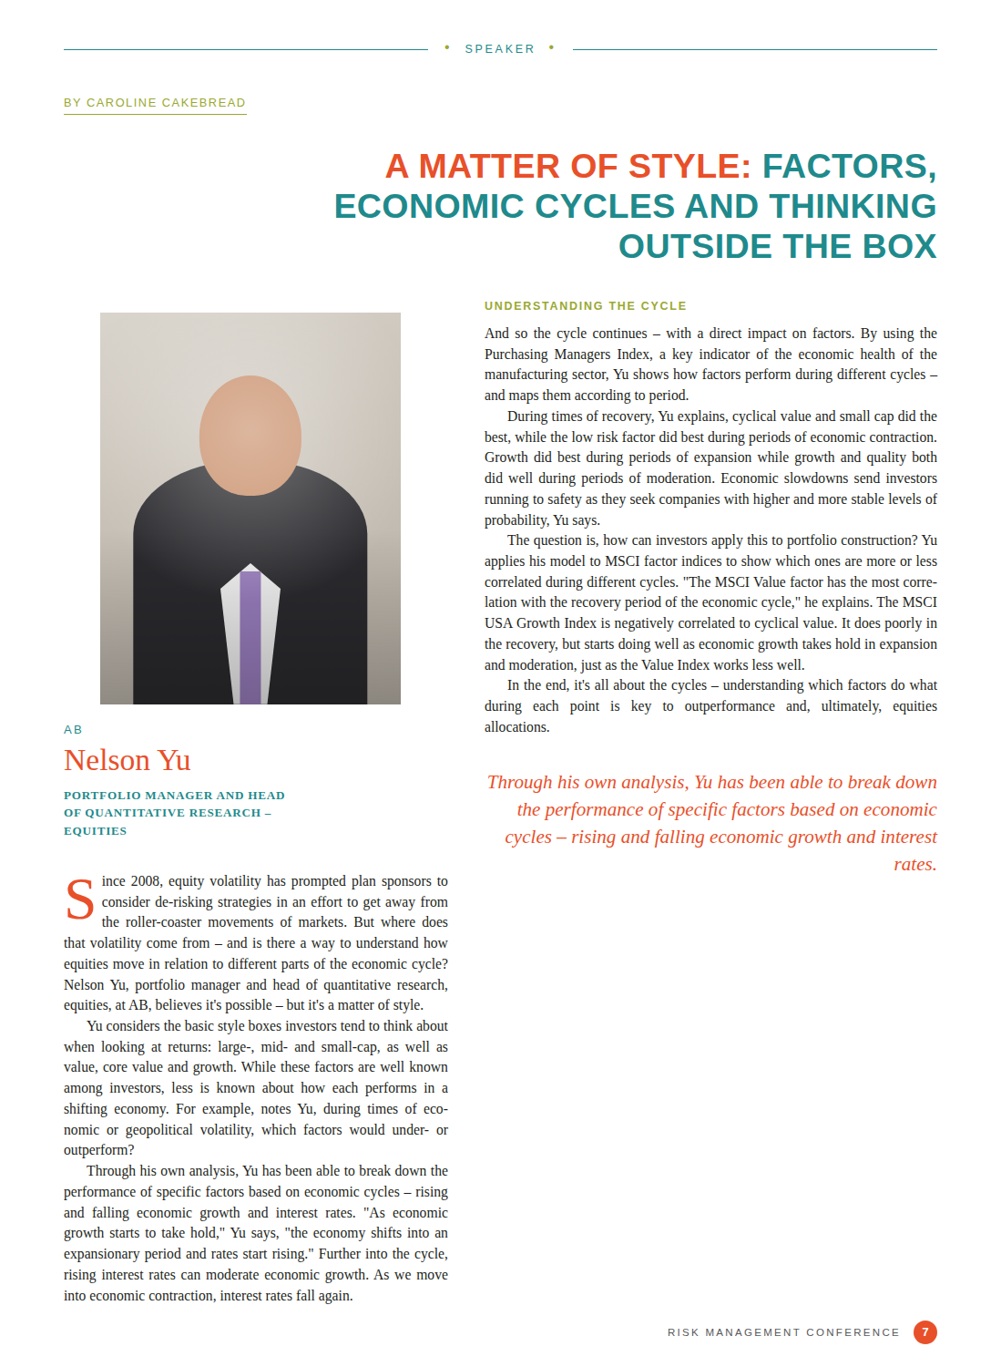Speaker
By Caroline Cakebread
A Matter of Style: Factors, Economic Cycles and Thinking Outside the Box
AB
Nelson Yu
Portfolio Manager and Head
of Quantitative Research –
Equities
Since 2008, equity volatility has prompted plan sponsors to consider de-risking strategies in an effort to get away from the roller-coaster movements of markets. But where does that volatility come from – and is there a way to understand how equities move in relation to different parts of the economic cycle? Nelson Yu, portfolio manager and head of quantitative research, equities, at AB, believes it's possible – but it's a matter of style.
Yu considers the basic style boxes investors tend to think about when looking at returns: large-, mid- and small-cap, as well as value, core value and growth. While these factors are well known among investors, less is known about how each performs in a shifting economy. For example, notes Yu, during times of economic or geopolitical volatility, which factors would under- or outperform?
Through his own analysis, Yu has been able to break down the performance of specific factors based on economic cycles – rising and falling economic growth and interest rates. "As economic growth starts to take hold," Yu says, "the economy shifts into an expansionary period and rates start rising." Further into the cycle, rising interest rates can moderate economic growth. As we move into economic contraction, interest rates fall again.
Understanding the Cycle
And so the cycle continues – with a direct impact on factors. By using the Purchasing Managers Index, a key indicator of the economic health of the manufacturing sector, Yu shows how factors perform during different cycles – and maps them according to period.
During times of recovery, Yu explains, cyclical value and small cap did the best, while the low risk factor did best during periods of economic contraction. Growth did best during periods of expansion while growth and quality both did well during periods of moderation. Economic slowdowns send investors running to safety as they seek companies with higher and more stable levels of probability, Yu says.
The question is, how can investors apply this to portfolio construction? Yu applies his model to MSCI factor indices to show which ones are more or less correlated during different cycles. "The MSCI Value factor has the most correlation with the recovery period of the economic cycle," he explains. The MSCI USA Growth Index is negatively correlated to cyclical value. It does poorly in the recovery, but starts doing well as economic growth takes hold in expansion and moderation, just as the Value Index works less well.
In the end, it's all about the cycles – understanding which factors do what during each point is key to outperformance and, ultimately, equities allocations.
Through his own analysis, Yu has been able to break down the performance of specific factors based on economic cycles – rising and falling economic growth and interest rates.
Risk Management Conference 7